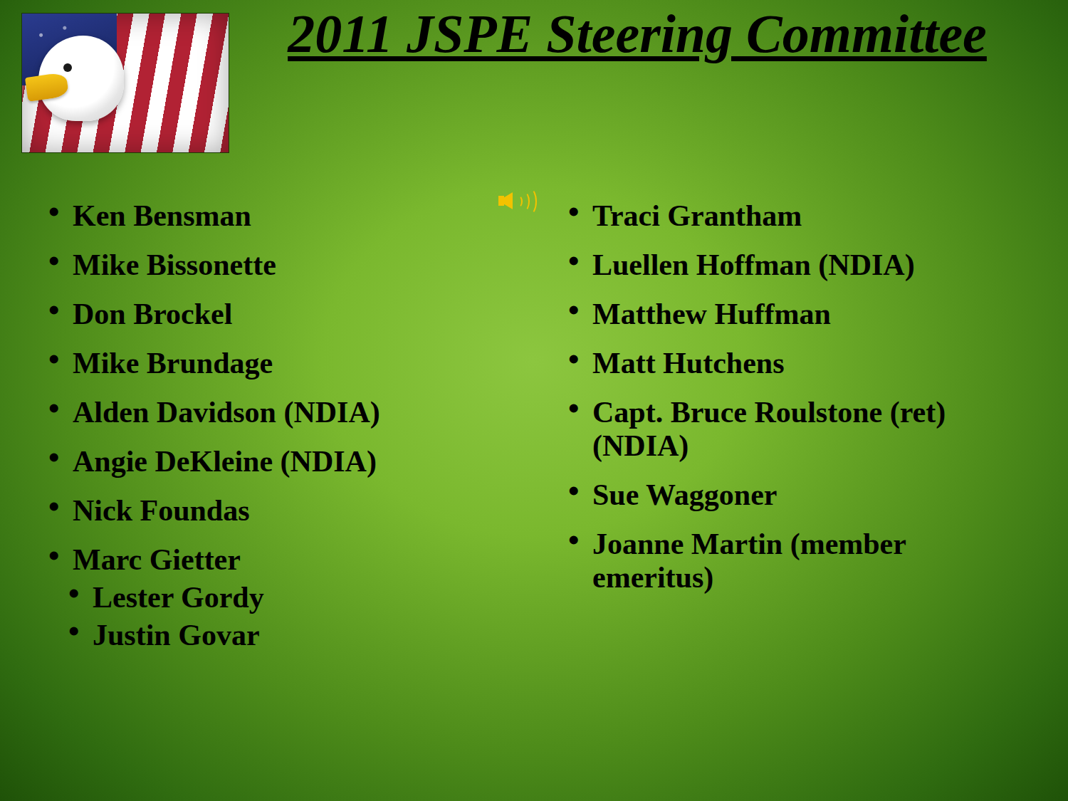2011 JSPE Steering Committee
Ken Bensman
Mike Bissonette
Don Brockel
Mike Brundage
Alden Davidson (NDIA)
Angie DeKleine (NDIA)
Nick Foundas
Marc Gietter
Lester Gordy
Justin Govar
Traci Grantham
Luellen Hoffman (NDIA)
Matthew Huffman
Matt Hutchens
Capt. Bruce Roulstone (ret) (NDIA)
Sue Waggoner
Joanne Martin (member emeritus)